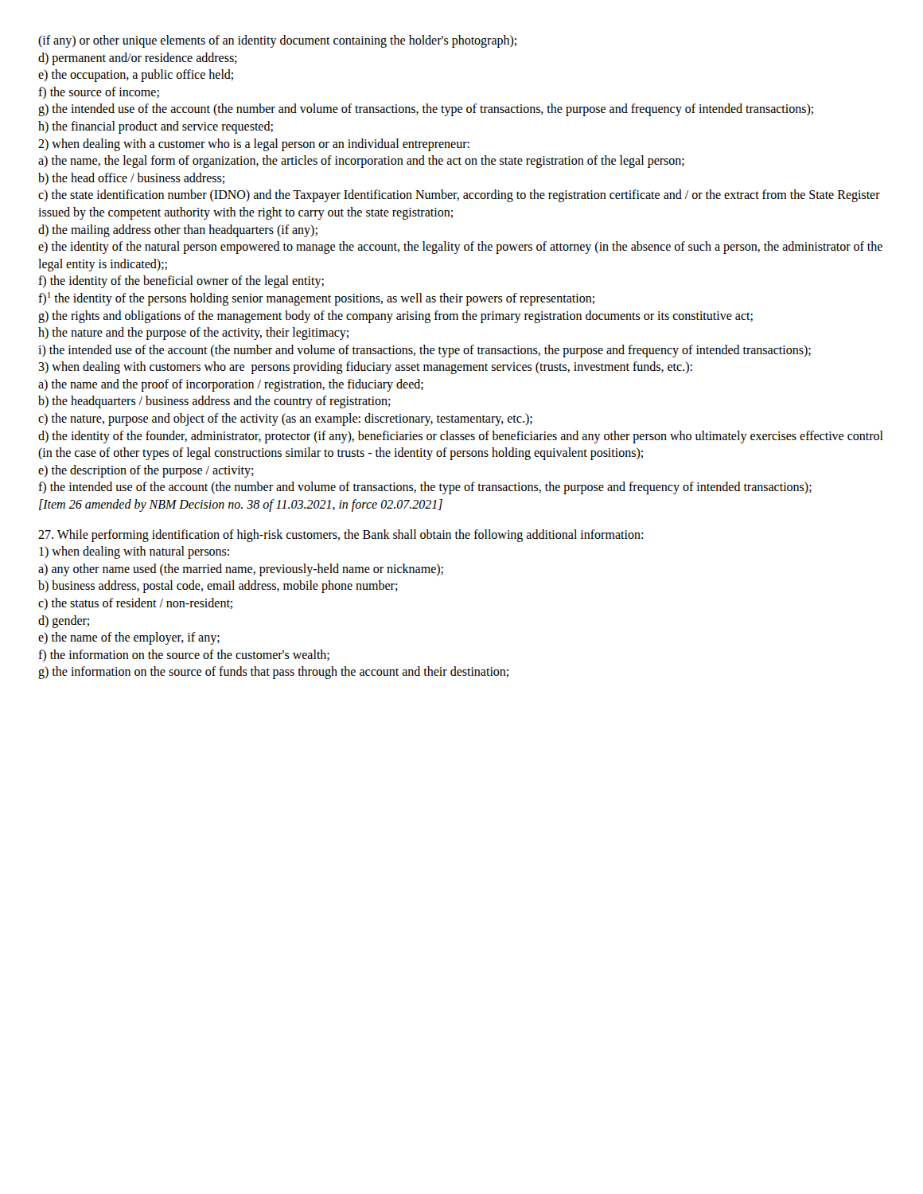(if any) or other unique elements of an identity document containing the holder's photograph);
d) permanent and/or residence address;
e) the occupation, a public office held;
f) the source of income;
g) the intended use of the account (the number and volume of transactions, the type of transactions, the purpose and frequency of intended transactions);
h) the financial product and service requested;
2) when dealing with a customer who is a legal person or an individual entrepreneur:
a) the name, the legal form of organization, the articles of incorporation and the act on the state registration of the legal person;
b) the head office / business address;
c) the state identification number (IDNO) and the Taxpayer Identification Number, according to the registration certificate and / or the extract from the State Register issued by the competent authority with the right to carry out the state registration;
d) the mailing address other than headquarters (if any);
e) the identity of the natural person empowered to manage the account, the legality of the powers of attorney (in the absence of such a person, the administrator of the legal entity is indicated);;
f) the identity of the beneficial owner of the legal entity;
f)1 the identity of the persons holding senior management positions, as well as their powers of representation;
g) the rights and obligations of the management body of the company arising from the primary registration documents or its constitutive act;
h) the nature and the purpose of the activity, their legitimacy;
i) the intended use of the account (the number and volume of transactions, the type of transactions, the purpose and frequency of intended transactions);
3) when dealing with customers who are persons providing fiduciary asset management services (trusts, investment funds, etc.):
a) the name and the proof of incorporation / registration, the fiduciary deed;
b) the headquarters / business address and the country of registration;
c) the nature, purpose and object of the activity (as an example: discretionary, testamentary, etc.);
d) the identity of the founder, administrator, protector (if any), beneficiaries or classes of beneficiaries and any other person who ultimately exercises effective control (in the case of other types of legal constructions similar to trusts - the identity of persons holding equivalent positions);
e) the description of the purpose / activity;
f) the intended use of the account (the number and volume of transactions, the type of transactions, the purpose and frequency of intended transactions);
[Item 26 amended by NBM Decision no. 38 of 11.03.2021, in force 02.07.2021]
27. While performing identification of high-risk customers, the Bank shall obtain the following additional information:
1) when dealing with natural persons:
a) any other name used (the married name, previously-held name or nickname);
b) business address, postal code, email address, mobile phone number;
c) the status of resident / non-resident;
d) gender;
e) the name of the employer, if any;
f) the information on the source of the customer's wealth;
g) the information on the source of funds that pass through the account and their destination;